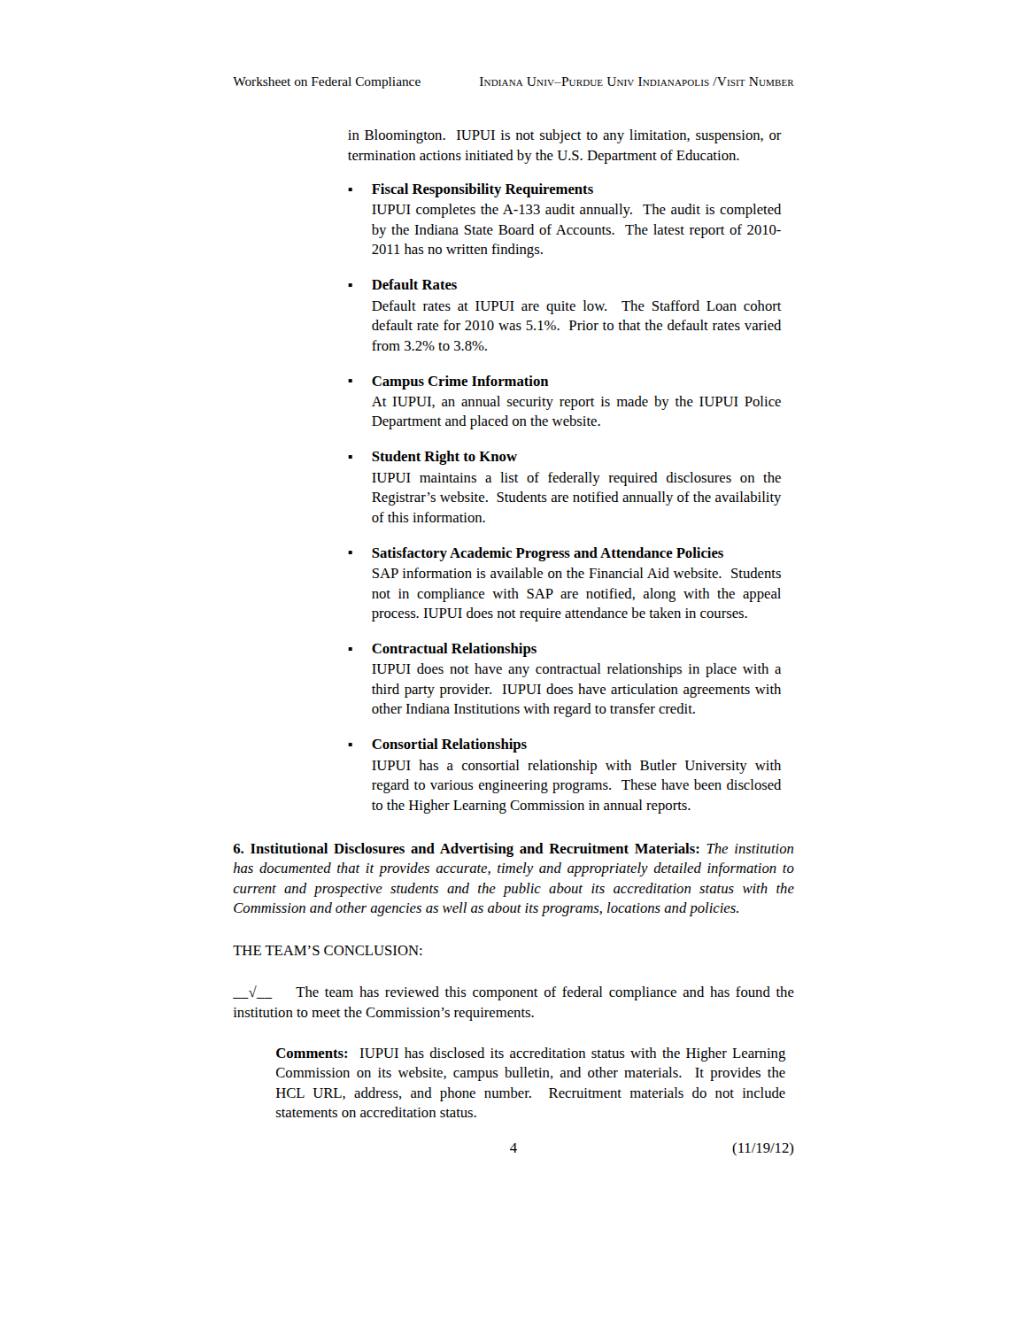Worksheet on Federal Compliance Indiana Univ–Purdue Univ Indianapolis /Visit Number
in Bloomington. IUPUI is not subject to any limitation, suspension, or termination actions initiated by the U.S. Department of Education.
Fiscal Responsibility Requirements
IUPUI completes the A-133 audit annually. The audit is completed by the Indiana State Board of Accounts. The latest report of 2010-2011 has no written findings.
Default Rates
Default rates at IUPUI are quite low. The Stafford Loan cohort default rate for 2010 was 5.1%. Prior to that the default rates varied from 3.2% to 3.8%.
Campus Crime Information
At IUPUI, an annual security report is made by the IUPUI Police Department and placed on the website.
Student Right to Know
IUPUI maintains a list of federally required disclosures on the Registrar’s website. Students are notified annually of the availability of this information.
Satisfactory Academic Progress and Attendance Policies
SAP information is available on the Financial Aid website. Students not in compliance with SAP are notified, along with the appeal process. IUPUI does not require attendance be taken in courses.
Contractual Relationships
IUPUI does not have any contractual relationships in place with a third party provider. IUPUI does have articulation agreements with other Indiana Institutions with regard to transfer credit.
Consortial Relationships
IUPUI has a consortial relationship with Butler University with regard to various engineering programs. These have been disclosed to the Higher Learning Commission in annual reports.
6. Institutional Disclosures and Advertising and Recruitment Materials: The institution has documented that it provides accurate, timely and appropriately detailed information to current and prospective students and the public about its accreditation status with the Commission and other agencies as well as about its programs, locations and policies.
THE TEAM’S CONCLUSION:
__√__ The team has reviewed this component of federal compliance and has found the institution to meet the Commission’s requirements.
Comments: IUPUI has disclosed its accreditation status with the Higher Learning Commission on its website, campus bulletin, and other materials. It provides the HCL URL, address, and phone number. Recruitment materials do not include statements on accreditation status.
4 (11/19/12)